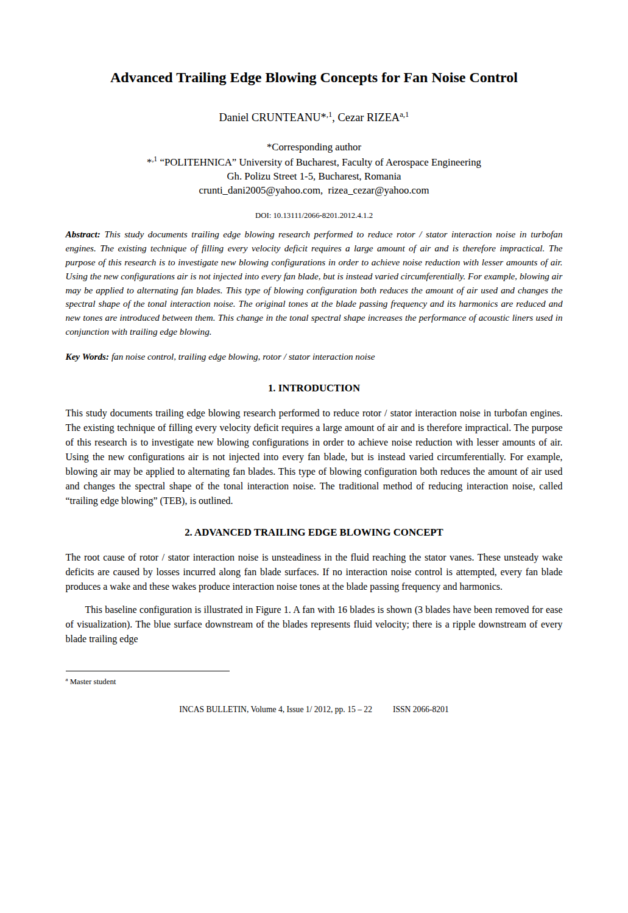Advanced Trailing Edge Blowing Concepts for Fan Noise Control
Daniel CRUNTEANU*,1, Cezar RIZEAa,1
*Corresponding author
*,1 “POLITEHNICA” University of Bucharest, Faculty of Aerospace Engineering
Gh. Polizu Street 1-5, Bucharest, Romania
crunti_dani2005@yahoo.com, rizea_cezar@yahoo.com
DOI: 10.13111/2066-8201.2012.4.1.2
Abstract: This study documents trailing edge blowing research performed to reduce rotor / stator interaction noise in turbofan engines. The existing technique of filling every velocity deficit requires a large amount of air and is therefore impractical. The purpose of this research is to investigate new blowing configurations in order to achieve noise reduction with lesser amounts of air. Using the new configurations air is not injected into every fan blade, but is instead varied circumferentially. For example, blowing air may be applied to alternating fan blades. This type of blowing configuration both reduces the amount of air used and changes the spectral shape of the tonal interaction noise. The original tones at the blade passing frequency and its harmonics are reduced and new tones are introduced between them. This change in the tonal spectral shape increases the performance of acoustic liners used in conjunction with trailing edge blowing.
Key Words: fan noise control, trailing edge blowing, rotor / stator interaction noise
1. INTRODUCTION
This study documents trailing edge blowing research performed to reduce rotor / stator interaction noise in turbofan engines. The existing technique of filling every velocity deficit requires a large amount of air and is therefore impractical. The purpose of this research is to investigate new blowing configurations in order to achieve noise reduction with lesser amounts of air. Using the new configurations air is not injected into every fan blade, but is instead varied circumferentially. For example, blowing air may be applied to alternating fan blades. This type of blowing configuration both reduces the amount of air used and changes the spectral shape of the tonal interaction noise. The traditional method of reducing interaction noise, called “trailing edge blowing” (TEB), is outlined.
2. ADVANCED TRAILING EDGE BLOWING CONCEPT
The root cause of rotor / stator interaction noise is unsteadiness in the fluid reaching the stator vanes. These unsteady wake deficits are caused by losses incurred along fan blade surfaces. If no interaction noise control is attempted, every fan blade produces a wake and these wakes produce interaction noise tones at the blade passing frequency and harmonics.
This baseline configuration is illustrated in Figure 1. A fan with 16 blades is shown (3 blades have been removed for ease of visualization). The blue surface downstream of the blades represents fluid velocity; there is a ripple downstream of every blade trailing edge
a Master student
INCAS BULLETIN, Volume 4, Issue 1/ 2012, pp. 15 – 22ISSN 2066-8201